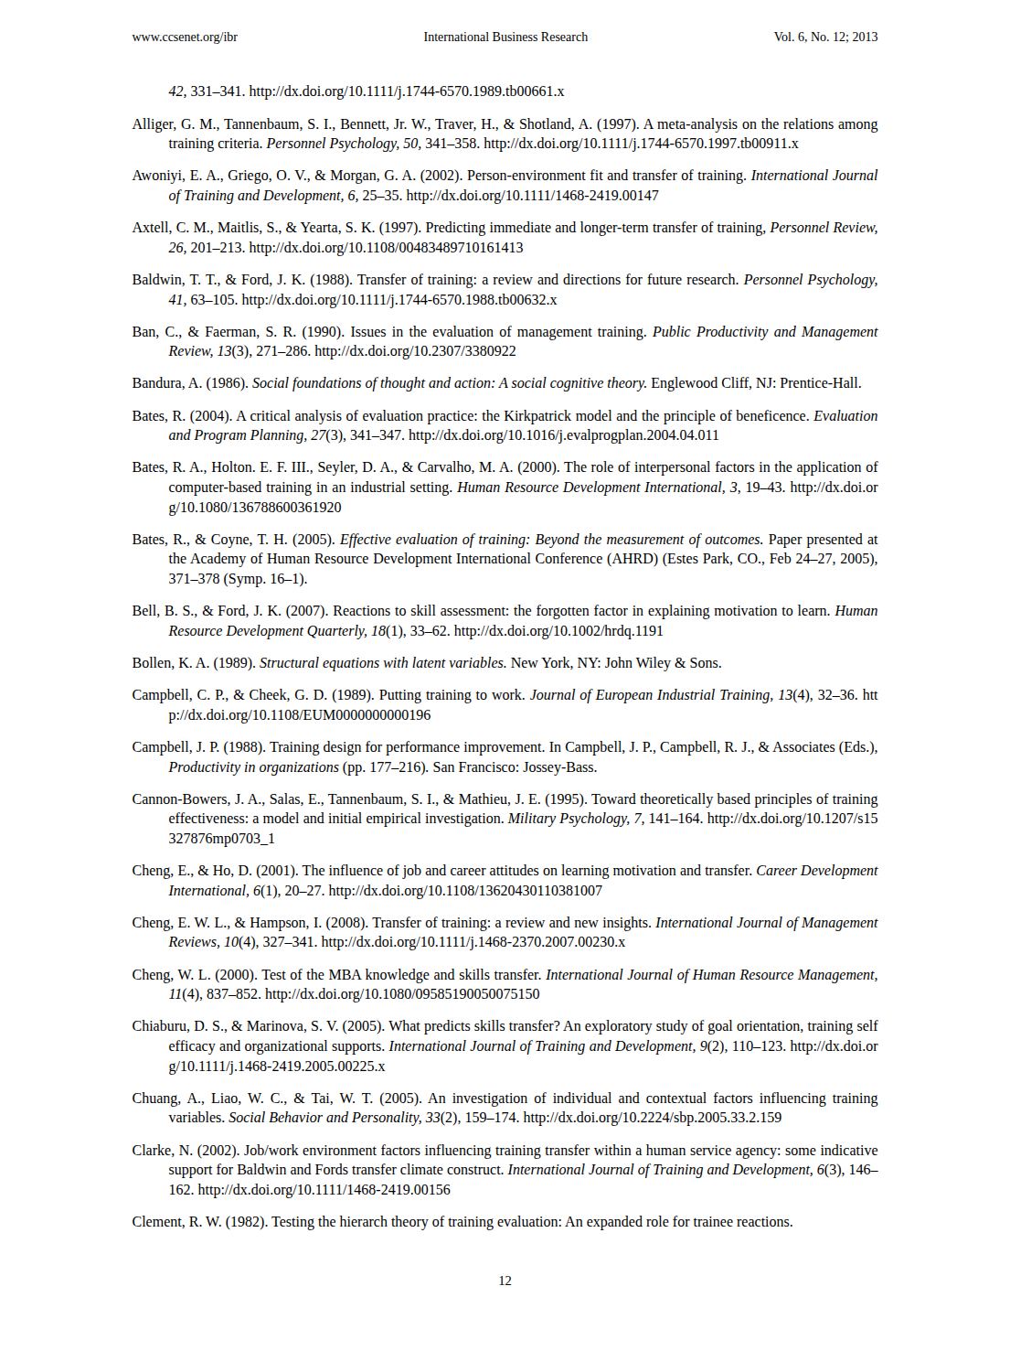www.ccsenet.org/ibr International Business Research Vol. 6, No. 12; 2013
42, 331–341. http://dx.doi.org/10.1111/j.1744-6570.1989.tb00661.x
Alliger, G. M., Tannenbaum, S. I., Bennett, Jr. W., Traver, H., & Shotland, A. (1997). A meta-analysis on the relations among training criteria. Personnel Psychology, 50, 341–358. http://dx.doi.org/10.1111/j.1744-6570.1997.tb00911.x
Awoniyi, E. A., Griego, O. V., & Morgan, G. A. (2002). Person-environment fit and transfer of training. International Journal of Training and Development, 6, 25–35. http://dx.doi.org/10.1111/1468-2419.00147
Axtell, C. M., Maitlis, S., & Yearta, S. K. (1997). Predicting immediate and longer-term transfer of training, Personnel Review, 26, 201–213. http://dx.doi.org/10.1108/00483489710161413
Baldwin, T. T., & Ford, J. K. (1988). Transfer of training: a review and directions for future research. Personnel Psychology, 41, 63–105. http://dx.doi.org/10.1111/j.1744-6570.1988.tb00632.x
Ban, C., & Faerman, S. R. (1990). Issues in the evaluation of management training. Public Productivity and Management Review, 13(3), 271–286. http://dx.doi.org/10.2307/3380922
Bandura, A. (1986). Social foundations of thought and action: A social cognitive theory. Englewood Cliff, NJ: Prentice-Hall.
Bates, R. (2004). A critical analysis of evaluation practice: the Kirkpatrick model and the principle of beneficence. Evaluation and Program Planning, 27(3), 341–347. http://dx.doi.org/10.1016/j.evalprogplan.2004.04.011
Bates, R. A., Holton. E. F. III., Seyler, D. A., & Carvalho, M. A. (2000). The role of interpersonal factors in the application of computer-based training in an industrial setting. Human Resource Development International, 3, 19–43. http://dx.doi.org/10.1080/136788600361920
Bates, R., & Coyne, T. H. (2005). Effective evaluation of training: Beyond the measurement of outcomes. Paper presented at the Academy of Human Resource Development International Conference (AHRD) (Estes Park, CO., Feb 24–27, 2005), 371–378 (Symp. 16–1).
Bell, B. S., & Ford, J. K. (2007). Reactions to skill assessment: the forgotten factor in explaining motivation to learn. Human Resource Development Quarterly, 18(1), 33–62. http://dx.doi.org/10.1002/hrdq.1191
Bollen, K. A. (1989). Structural equations with latent variables. New York, NY: John Wiley & Sons.
Campbell, C. P., & Cheek, G. D. (1989). Putting training to work. Journal of European Industrial Training, 13(4), 32–36. http://dx.doi.org/10.1108/EUM0000000000196
Campbell, J. P. (1988). Training design for performance improvement. In Campbell, J. P., Campbell, R. J., & Associates (Eds.), Productivity in organizations (pp. 177–216). San Francisco: Jossey-Bass.
Cannon-Bowers, J. A., Salas, E., Tannenbaum, S. I., & Mathieu, J. E. (1995). Toward theoretically based principles of training effectiveness: a model and initial empirical investigation. Military Psychology, 7, 141–164. http://dx.doi.org/10.1207/s15327876mp0703_1
Cheng, E., & Ho, D. (2001). The influence of job and career attitudes on learning motivation and transfer. Career Development International, 6(1), 20–27. http://dx.doi.org/10.1108/13620430110381007
Cheng, E. W. L., & Hampson, I. (2008). Transfer of training: a review and new insights. International Journal of Management Reviews, 10(4), 327–341. http://dx.doi.org/10.1111/j.1468-2370.2007.00230.x
Cheng, W. L. (2000). Test of the MBA knowledge and skills transfer. International Journal of Human Resource Management, 11(4), 837–852. http://dx.doi.org/10.1080/09585190050075150
Chiaburu, D. S., & Marinova, S. V. (2005). What predicts skills transfer? An exploratory study of goal orientation, training self efficacy and organizational supports. International Journal of Training and Development, 9(2), 110–123. http://dx.doi.org/10.1111/j.1468-2419.2005.00225.x
Chuang, A., Liao, W. C., & Tai, W. T. (2005). An investigation of individual and contextual factors influencing training variables. Social Behavior and Personality, 33(2), 159–174. http://dx.doi.org/10.2224/sbp.2005.33.2.159
Clarke, N. (2002). Job/work environment factors influencing training transfer within a human service agency: some indicative support for Baldwin and Fords transfer climate construct. International Journal of Training and Development, 6(3), 146–162. http://dx.doi.org/10.1111/1468-2419.00156
Clement, R. W. (1982). Testing the hierarch theory of training evaluation: An expanded role for trainee reactions.
12